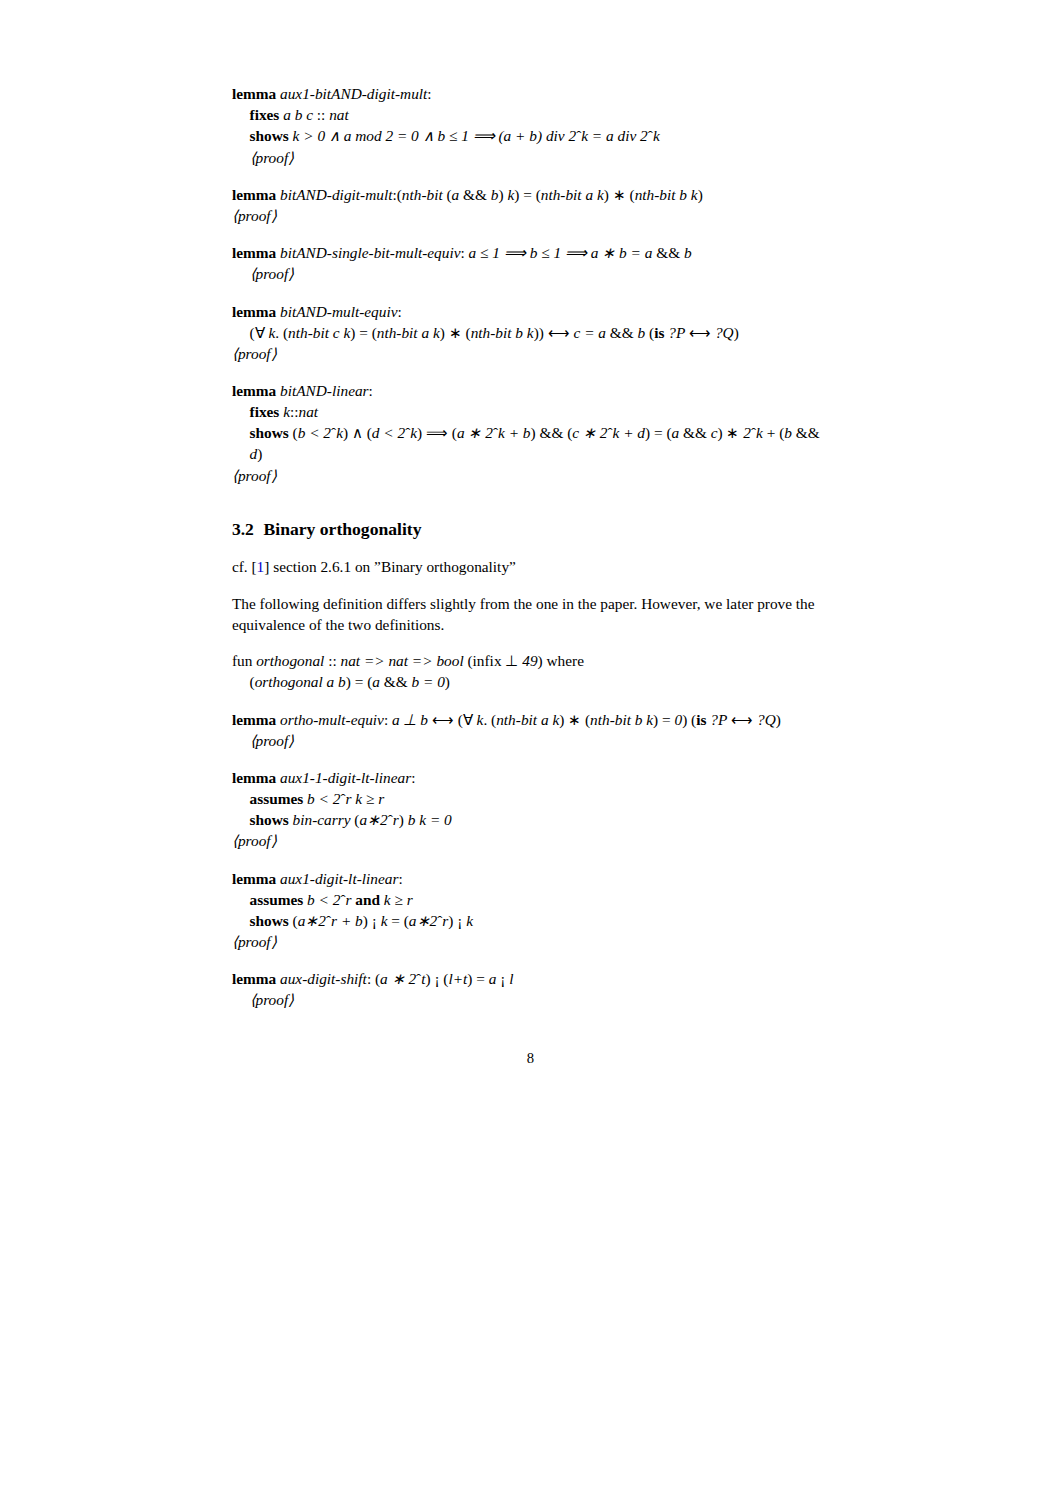lemma aux1-bitAND-digit-mult:
fixes a b c :: nat
shows k > 0 ∧ a mod 2 = 0 ∧ b ≤ 1 ⟹ (a + b) div 2ˆk = a div 2ˆk
⟨proof⟩
lemma bitAND-digit-mult:(nth-bit (a && b) k) = (nth-bit a k) ∗ (nth-bit b k)
⟨proof⟩
lemma bitAND-single-bit-mult-equiv: a ≤ 1 ⟹ b ≤ 1 ⟹ a ∗ b = a && b
⟨proof⟩
lemma bitAND-mult-equiv:
(∀ k. (nth-bit c k) = (nth-bit a k) ∗ (nth-bit b k)) ⟷ c = a && b (is ?P ⟷ ?Q)
⟨proof⟩
lemma bitAND-linear:
fixes k::nat
shows (b < 2ˆk) ∧ (d < 2ˆk) ⟹ (a ∗ 2ˆk + b) && (c ∗ 2ˆk + d) = (a && c) ∗ 2ˆk + (b && d)
⟨proof⟩
3.2 Binary orthogonality
cf. [1] section 2.6.1 on ”Binary orthogonality”
The following definition differs slightly from the one in the paper. However, we later prove the equivalence of the two definitions.
fun orthogonal :: nat => nat => bool (infix ⊥ 49) where
(orthogonal a b) = (a && b = 0)
lemma ortho-mult-equiv: a ⊥ b ⟷ (∀ k. (nth-bit a k) ∗ (nth-bit b k) = 0) (is ?P ⟷ ?Q)
⟨proof⟩
lemma aux1-1-digit-lt-linear:
assumes b < 2ˆr k ≥ r
shows bin-carry (a∗2ˆr) b k = 0
⟨proof⟩
lemma aux1-digit-lt-linear:
assumes b < 2ˆr and k ≥ r
shows (a∗2ˆr + b) ¡ k = (a∗2ˆr) ¡ k
⟨proof⟩
lemma aux-digit-shift: (a ∗ 2ˆt) ¡ (l+t) = a ¡ l
⟨proof⟩
8